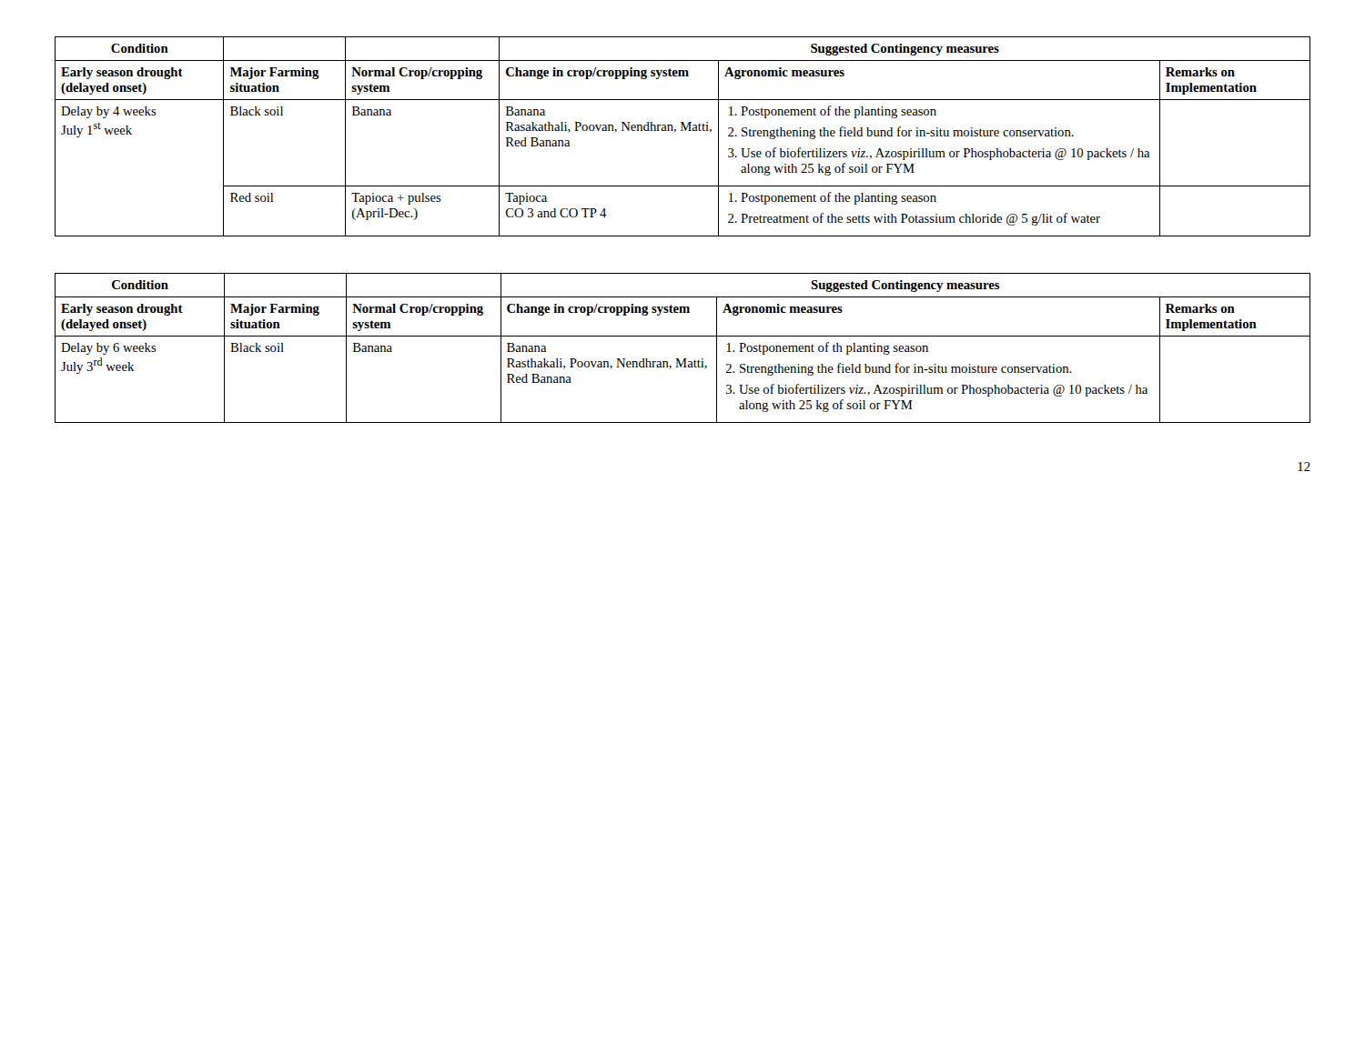| Condition | | | Suggested Contingency measures |
| --- | --- | --- | --- |
| Early season drought (delayed onset) | Major Farming situation | Normal Crop/cropping system | Change in crop/cropping system | Agronomic measures | Remarks on Implementation |
| Delay by 4 weeks July 1 st week | Black soil | Banana | Banana Rasakathali, Poovan, Nendhran, Matti, Red Banana | Postponement of the planting season Strengthening the field bund for in-situ moisture conservation. Use of biofertilizers viz., Azospirillum or Phosphobacteria @ 10 packets / ha along with 25 kg of soil or FYM | |
| Red soil | Tapioca + pulses (April-Dec.) | Tapioca CO 3 and CO TP 4 | Postponement of the planting season Pretreatment of the setts with Potassium chloride @ 5 g/lit of water | |
| Condition | | | Suggested Contingency measures |
| --- | --- | --- | --- |
| Early season drought (delayed onset) | Major Farming situation | Normal Crop/cropping system | Change in crop/cropping system | Agronomic measures | Remarks on Implementation |
| Delay by 6 weeks July 3 rd week | Black soil | Banana | Banana Rasthakali, Poovan, Nendhran, Matti, Red Banana | Postponement of th planting season Strengthening the field bund for in-situ moisture conservation. Use of biofertilizers viz., Azospirillum or Phosphobacteria @ 10 packets / ha along with 25 kg of soil or FYM | |
12